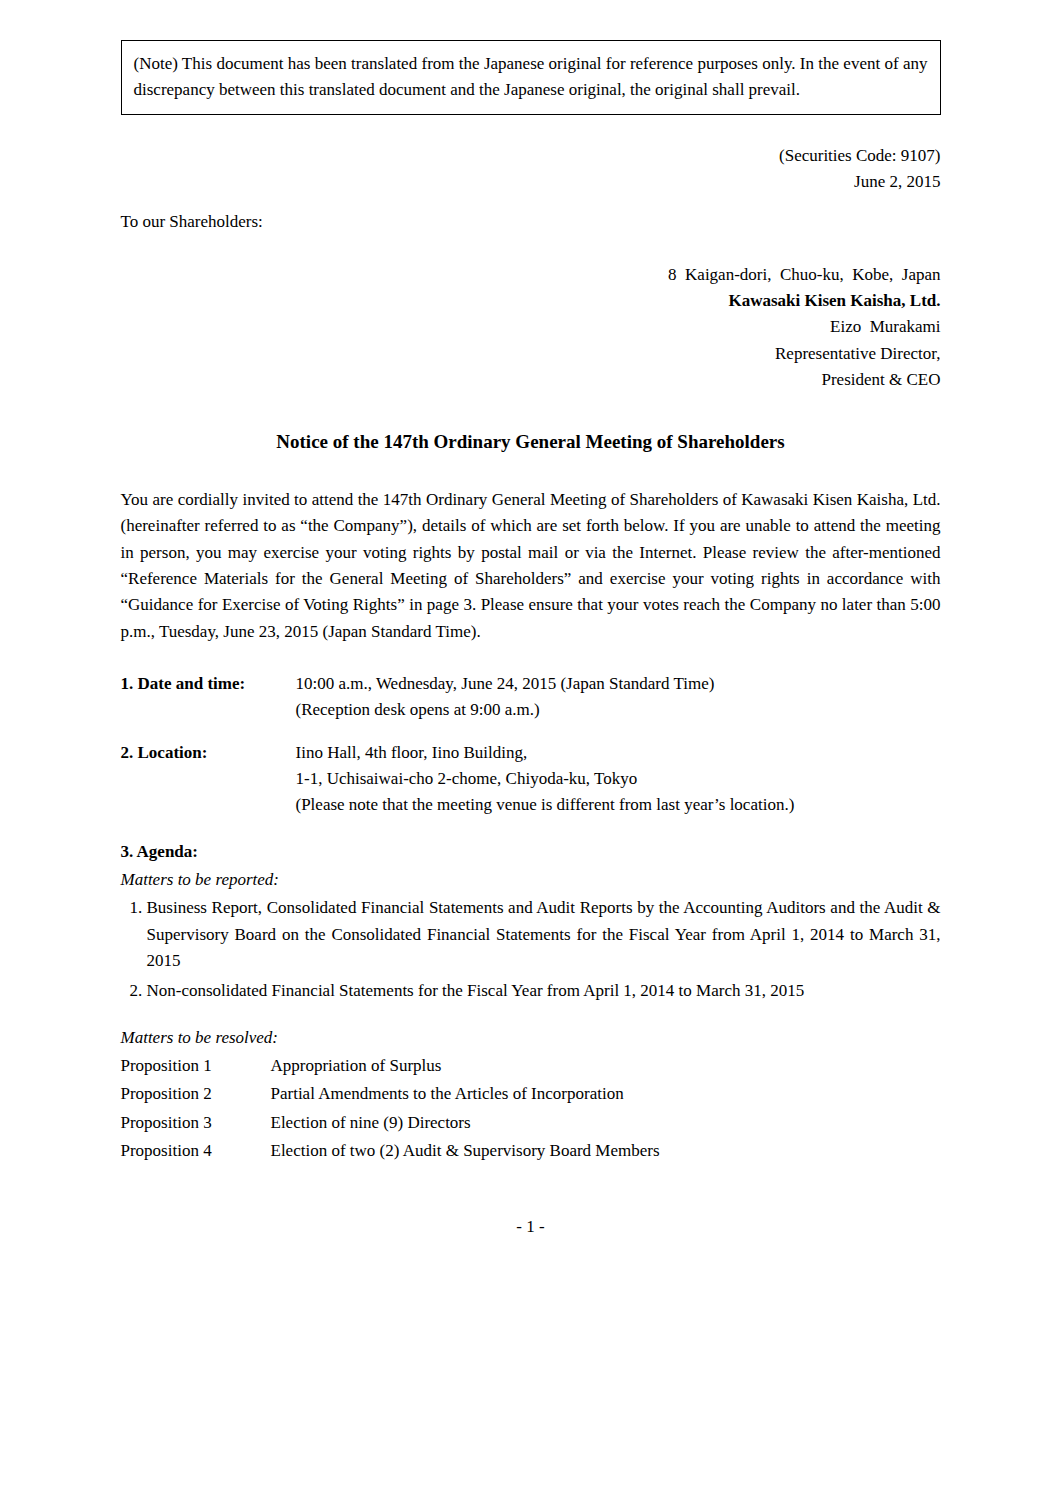(Note) This document has been translated from the Japanese original for reference purposes only. In the event of any discrepancy between this translated document and the Japanese original, the original shall prevail.
(Securities Code: 9107)
June 2, 2015
To our Shareholders:
8 Kaigan-dori, Chuo-ku, Kobe, Japan
Kawasaki Kisen Kaisha, Ltd.
Eizo Murakami
Representative Director,
President & CEO
Notice of the 147th Ordinary General Meeting of Shareholders
You are cordially invited to attend the 147th Ordinary General Meeting of Shareholders of Kawasaki Kisen Kaisha, Ltd. (hereinafter referred to as “the Company”), details of which are set forth below. If you are unable to attend the meeting in person, you may exercise your voting rights by postal mail or via the Internet. Please review the after-mentioned “Reference Materials for the General Meeting of Shareholders” and exercise your voting rights in accordance with “Guidance for Exercise of Voting Rights” in page 3. Please ensure that your votes reach the Company no later than 5:00 p.m., Tuesday, June 23, 2015 (Japan Standard Time).
| 1. Date and time: | 10:00 a.m., Wednesday, June 24, 2015 (Japan Standard Time) (Reception desk opens at 9:00 a.m.) |
| 2. Location: | Iino Hall, 4th floor, Iino Building, 1-1, Uchisaiwai-cho 2-chome, Chiyoda-ku, Tokyo (Please note that the meeting venue is different from last year’s location.) |
3. Agenda:
Matters to be reported:
Business Report, Consolidated Financial Statements and Audit Reports by the Accounting Auditors and the Audit & Supervisory Board on the Consolidated Financial Statements for the Fiscal Year from April 1, 2014 to March 31, 2015
Non-consolidated Financial Statements for the Fiscal Year from April 1, 2014 to March 31, 2015
Matters to be resolved:
| Proposition 1 | Appropriation of Surplus |
| Proposition 2 | Partial Amendments to the Articles of Incorporation |
| Proposition 3 | Election of nine (9) Directors |
| Proposition 4 | Election of two (2) Audit & Supervisory Board Members |
- 1 -